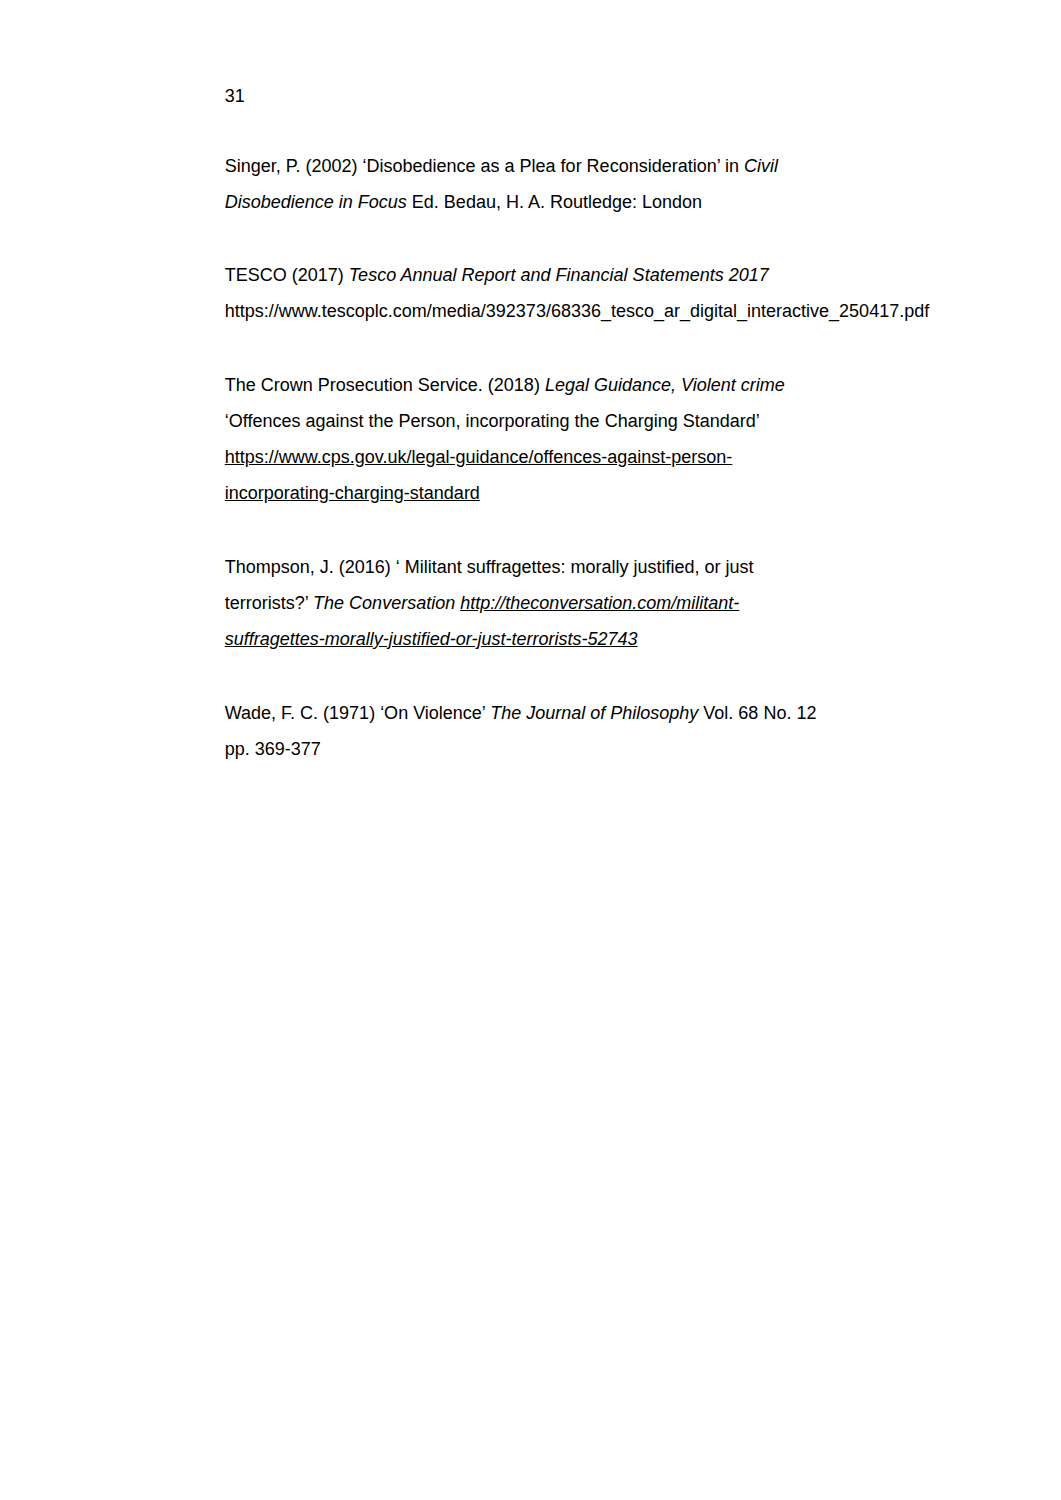31
Singer, P. (2002) ‘Disobedience as a Plea for Reconsideration’ in Civil Disobedience in Focus Ed. Bedau, H. A. Routledge: London
TESCO (2017) Tesco Annual Report and Financial Statements 2017 https://www.tescoplc.com/media/392373/68336_tesco_ar_digital_interactive_250417.pdf
The Crown Prosecution Service. (2018) Legal Guidance, Violent crime ‘Offences against the Person, incorporating the Charging Standard’ https://www.cps.gov.uk/legal-guidance/offences-against-person-incorporating-charging-standard
Thompson, J. (2016) ‘ Militant suffragettes: morally justified, or just terrorists?’ The Conversation http://theconversation.com/militant-suffragettes-morally-justified-or-just-terrorists-52743
Wade, F. C. (1971) ‘On Violence’ The Journal of Philosophy Vol. 68 No. 12 pp. 369-377